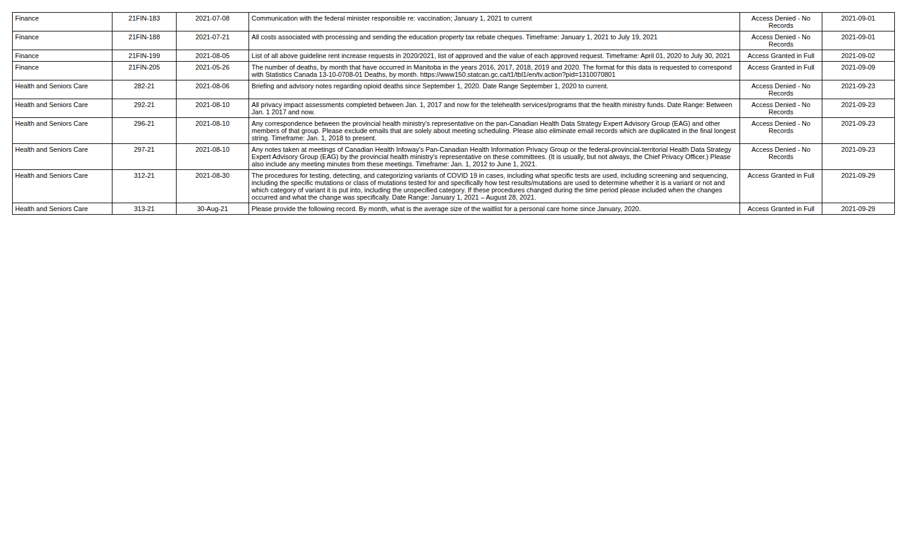| Finance | 21FIN-183 | 2021-07-08 | Communication with the federal minister responsible re: vaccination; January 1, 2021 to current | Access Denied - No Records | 2021-09-01 |
| Finance | 21FIN-188 | 2021-07-21 | All costs associated with processing and sending the education property tax rebate cheques. Timeframe: January 1, 2021 to July 19, 2021 | Access Denied - No Records | 2021-09-01 |
| Finance | 21FIN-199 | 2021-08-05 | List of all above guideline rent increase requests in 2020/2021, list of approved and the value of each approved request. Timeframe: April 01, 2020 to July 30, 2021 | Access Granted in Full | 2021-09-02 |
| Finance | 21FIN-205 | 2021-05-26 | The number of deaths, by month that have occurred in Manitoba in the years 2016, 2017, 2018, 2019 and 2020. The format for this data is requested to correspond with Statistics Canada 13-10-0708-01 Deaths, by month. https://www150.statcan.gc.ca/t1/tbl1/en/tv.action?pid=1310070801 | Access Granted in Full | 2021-09-09 |
| Health and Seniors Care | 282-21 | 2021-08-06 | Briefing and advisory notes regarding opioid deaths since September 1, 2020. Date Range September 1, 2020 to current. | Access Denied - No Records | 2021-09-23 |
| Health and Seniors Care | 292-21 | 2021-08-10 | All privacy impact assessments completed between Jan. 1, 2017 and now for the telehealth services/programs that the health ministry funds. Date Range: Between Jan. 1 2017 and now. | Access Denied - No Records | 2021-09-23 |
| Health and Seniors Care | 296-21 | 2021-08-10 | Any correspondence between the provincial health ministry's representative on the pan-Canadian Health Data Strategy Expert Advisory Group (EAG) and other members of that group. Please exclude emails that are solely about meeting scheduling. Please also eliminate email records which are duplicated in the final longest string. Timeframe: Jan. 1, 2018 to present. | Access Denied - No Records | 2021-09-23 |
| Health and Seniors Care | 297-21 | 2021-08-10 | Any notes taken at meetings of Canadian Health Infoway's Pan-Canadian Health Information Privacy Group or the federal-provincial-territorial Health Data Strategy Expert Advisory Group (EAG) by the provincial health ministry's representative on these committees. (It is usually, but not always, the Chief Privacy Officer.) Please also include any meeting minutes from these meetings. Timeframe: Jan. 1, 2012 to June 1, 2021. | Access Denied - No Records | 2021-09-23 |
| Health and Seniors Care | 312-21 | 2021-08-30 | The procedures for testing, detecting, and categorizing variants of COVID 19 in cases, including what specific tests are used, including screening and sequencing, including the specific mutations or class of mutations tested for and specifically how test results/mutations are used to determine whether it is a variant or not and which category of variant it is put into, including the unspecified category. If these procedures changed during the time period please included when the changes occurred and what the change was specifically. Date Range: January 1, 2021 – August 28, 2021. | Access Granted in Full | 2021-09-29 |
| Health and Seniors Care | 313-21 | 30-Aug-21 | Please provide the following record. By month, what is the average size of the waitlist for a personal care home since January, 2020. | Access Granted in Full | 2021-09-29 |